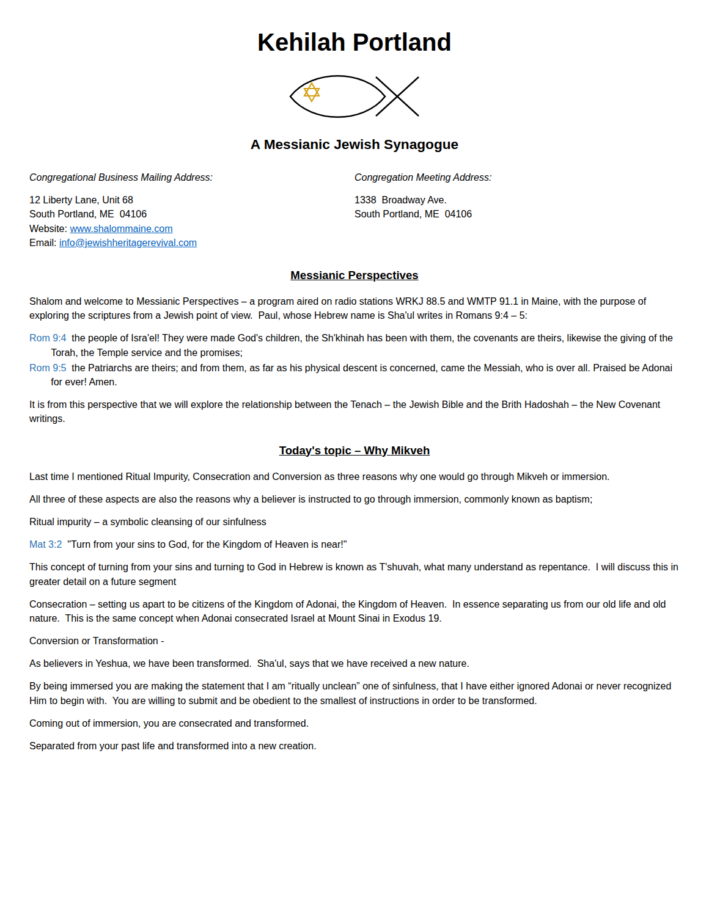Kehilah Portland
A Messianic Jewish Synagogue
| Congregational Business Mailing Address: 12 Liberty Lane, Unit 68 South Portland, ME 04106 Website: www.shalommaine.com Email: info@jewishheritagerevival.com | Congregation Meeting Address: 1338 Broadway Ave. South Portland, ME 04106 |
Messianic Perspectives
Shalom and welcome to Messianic Perspectives – a program aired on radio stations WRKJ 88.5 and WMTP 91.1 in Maine, with the purpose of exploring the scriptures from a Jewish point of view. Paul, whose Hebrew name is Sha'ul writes in Romans 9:4 – 5:
Rom 9:4 the people of Isra'el! They were made God's children, the Sh'khinah has been with them, the covenants are theirs, likewise the giving of the Torah, the Temple service and the promises;
Rom 9:5 the Patriarchs are theirs; and from them, as far as his physical descent is concerned, came the Messiah, who is over all. Praised be Adonai for ever! Amen.
It is from this perspective that we will explore the relationship between the Tenach – the Jewish Bible and the Brith Hadoshah – the New Covenant writings.
Today's topic – Why Mikveh
Last time I mentioned Ritual Impurity, Consecration and Conversion as three reasons why one would go through Mikveh or immersion.
All three of these aspects are also the reasons why a believer is instructed to go through immersion, commonly known as baptism;
Ritual impurity – a symbolic cleansing of our sinfulness
Mat 3:2 "Turn from your sins to God, for the Kingdom of Heaven is near!"
This concept of turning from your sins and turning to God in Hebrew is known as T'shuvah, what many understand as repentance. I will discuss this in greater detail on a future segment
Consecration – setting us apart to be citizens of the Kingdom of Adonai, the Kingdom of Heaven. In essence separating us from our old life and old nature. This is the same concept when Adonai consecrated Israel at Mount Sinai in Exodus 19.
Conversion or Transformation -
As believers in Yeshua, we have been transformed. Sha'ul, says that we have received a new nature.
By being immersed you are making the statement that I am “ritually unclean” one of sinfulness, that I have either ignored Adonai or never recognized Him to begin with. You are willing to submit and be obedient to the smallest of instructions in order to be transformed.
Coming out of immersion, you are consecrated and transformed.
Separated from your past life and transformed into a new creation.